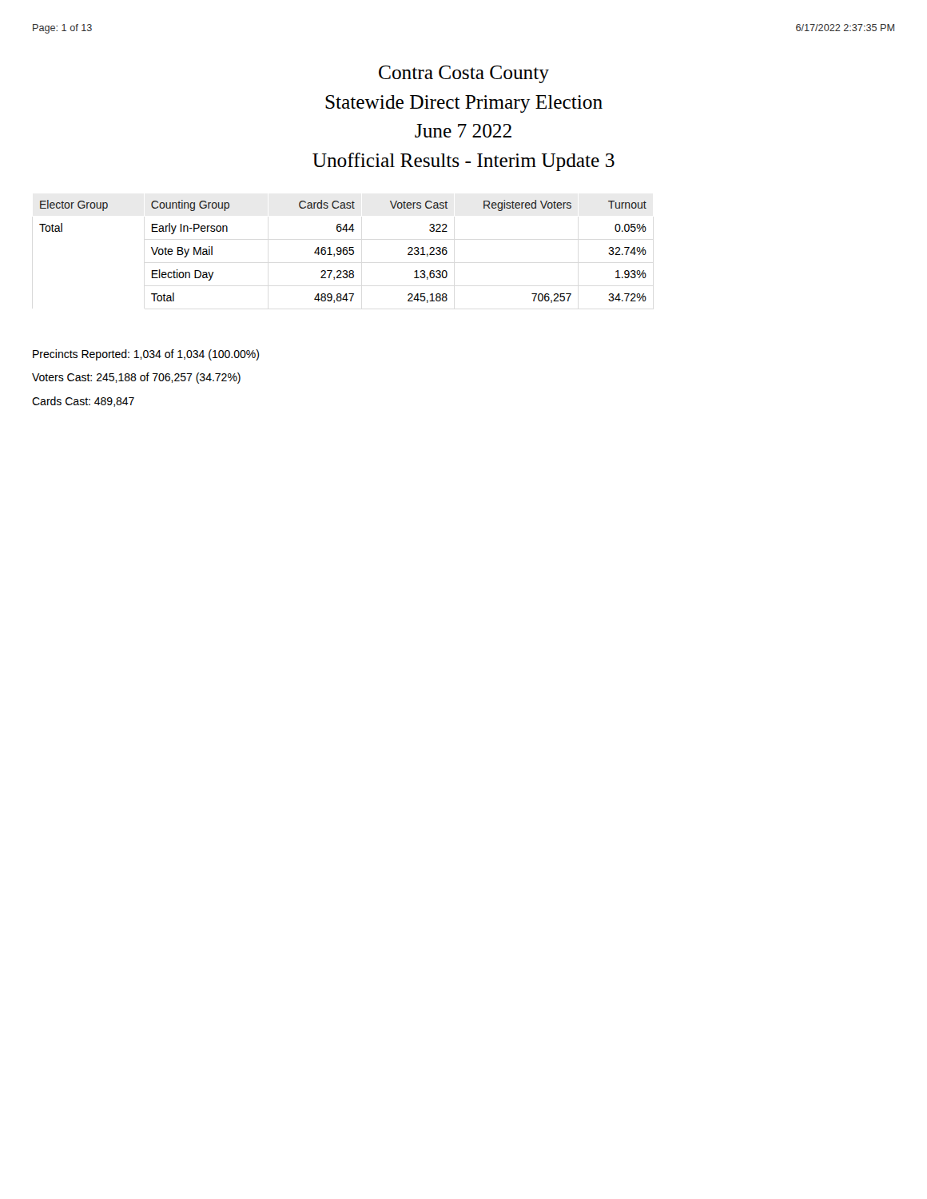Page: 1 of 13
6/17/2022 2:37:35 PM
Contra Costa County
Statewide Direct Primary Election
June 7 2022
Unofficial Results - Interim Update 3
| Elector Group | Counting Group | Cards Cast | Voters Cast | Registered Voters | Turnout |
| --- | --- | --- | --- | --- | --- |
| Total | Early In-Person | 644 | 322 | | 0.05% |
| Vote By Mail | 461,965 | 231,236 | | 32.74% |
| Election Day | 27,238 | 13,630 | | 1.93% |
| Total | 489,847 | 245,188 | 706,257 | 34.72% |
Precincts Reported: 1,034 of 1,034 (100.00%)
Voters Cast: 245,188 of 706,257 (34.72%)
Cards Cast: 489,847